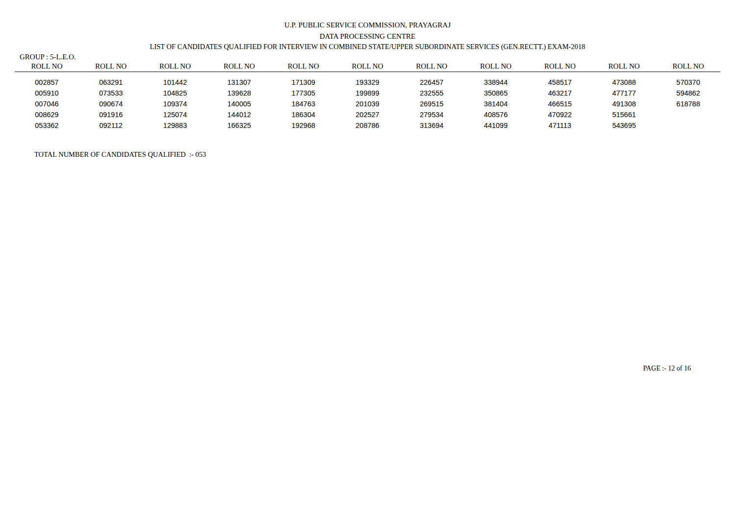U.P. PUBLIC SERVICE COMMISSION, PRAYAGRAJ
DATA PROCESSING CENTRE
LIST OF CANDIDATES QUALIFIED FOR INTERVIEW IN COMBINED STATE/UPPER SUBORDINATE SERVICES (GEN.RECTT.) EXAM-2018
GROUP : 5-L.E.O.
| ROLL NO | ROLL NO | ROLL NO | ROLL NO | ROLL NO | ROLL NO | ROLL NO | ROLL NO | ROLL NO | ROLL NO | ROLL NO |
| --- | --- | --- | --- | --- | --- | --- | --- | --- | --- | --- |
| 002857 | 063291 | 101442 | 131307 | 171309 | 193329 | 226457 | 338944 | 458517 | 473088 | 570370 |
| 005910 | 073533 | 104825 | 139628 | 177305 | 199899 | 232555 | 350865 | 463217 | 477177 | 594862 |
| 007046 | 090674 | 109374 | 140005 | 184763 | 201039 | 269515 | 381404 | 466515 | 491308 | 618788 |
| 008629 | 091916 | 125074 | 144012 | 186304 | 202527 | 279534 | 408576 | 470922 | 515661 | |
| 053362 | 092112 | 129883 | 166325 | 192968 | 208786 | 313694 | 441099 | 471113 | 543695 | |
TOTAL NUMBER OF CANDIDATES QUALIFIED :- 053
PAGE :- 12 of 16